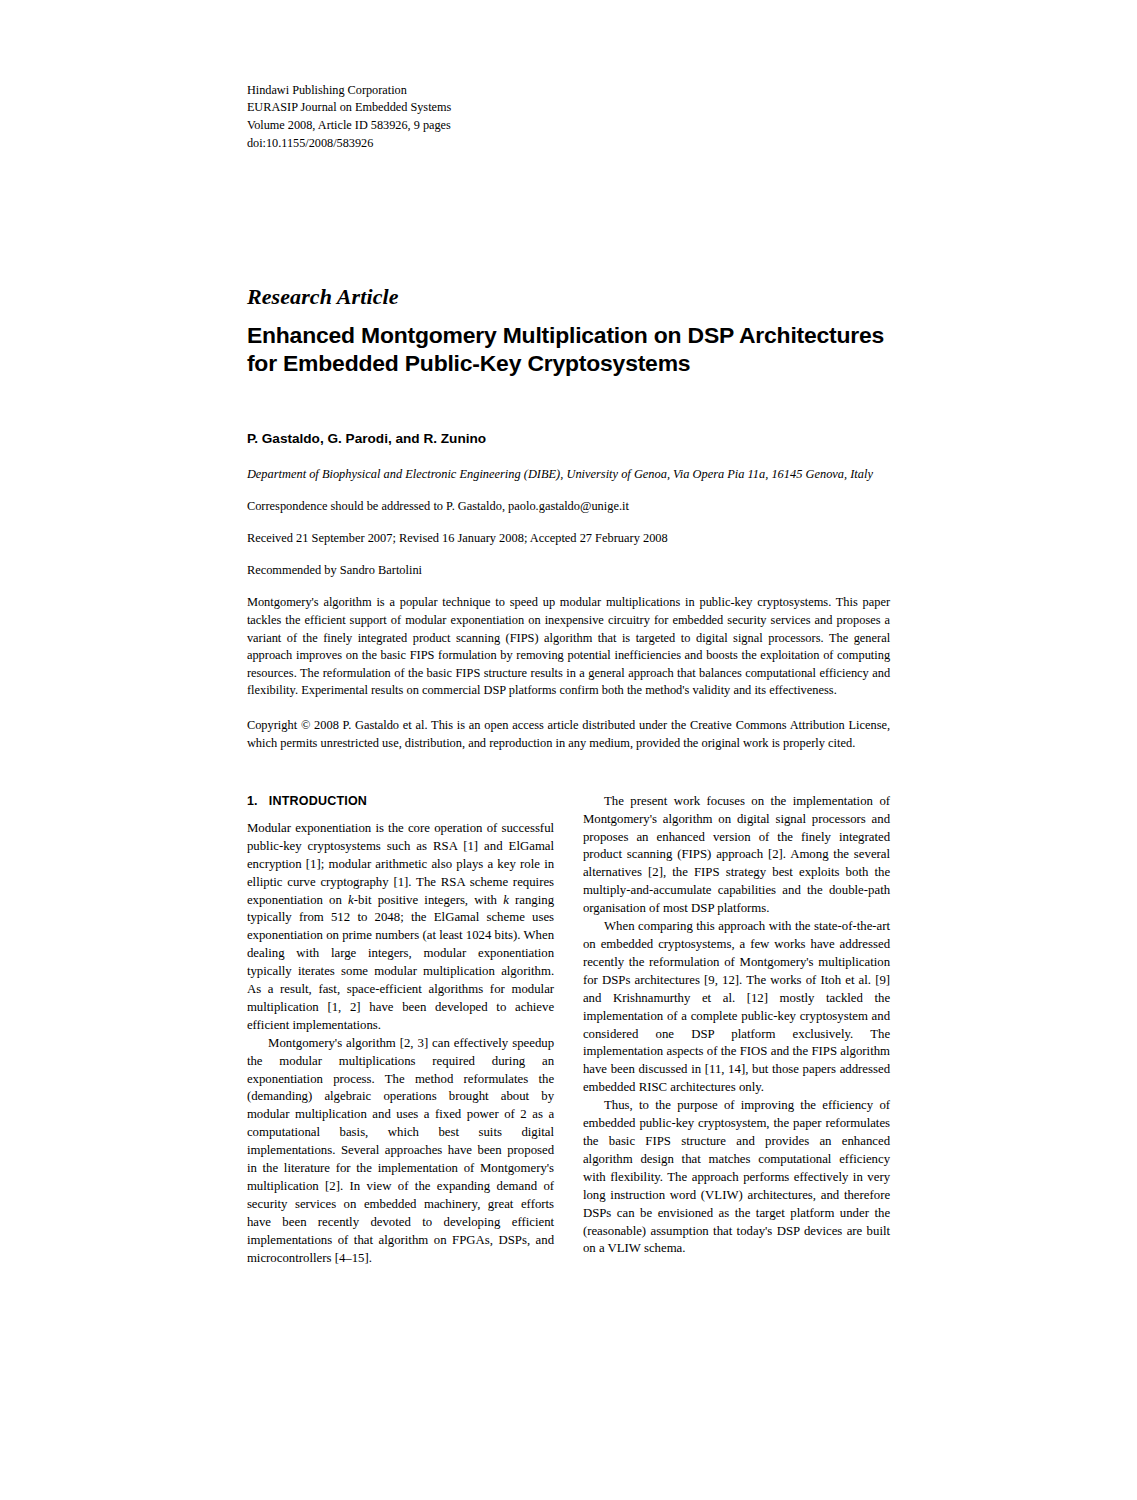Hindawi Publishing Corporation
EURASIP Journal on Embedded Systems
Volume 2008, Article ID 583926, 9 pages
doi:10.1155/2008/583926
Research Article
Enhanced Montgomery Multiplication on DSP Architectures
for Embedded Public-Key Cryptosystems
P. Gastaldo, G. Parodi, and R. Zunino
Department of Biophysical and Electronic Engineering (DIBE), University of Genoa, Via Opera Pia 11a, 16145 Genova, Italy
Correspondence should be addressed to P. Gastaldo, paolo.gastaldo@unige.it
Received 21 September 2007; Revised 16 January 2008; Accepted 27 February 2008
Recommended by Sandro Bartolini
Montgomery's algorithm is a popular technique to speed up modular multiplications in public-key cryptosystems. This paper tackles the efficient support of modular exponentiation on inexpensive circuitry for embedded security services and proposes a variant of the finely integrated product scanning (FIPS) algorithm that is targeted to digital signal processors. The general approach improves on the basic FIPS formulation by removing potential inefficiencies and boosts the exploitation of computing resources. The reformulation of the basic FIPS structure results in a general approach that balances computational efficiency and flexibility. Experimental results on commercial DSP platforms confirm both the method's validity and its effectiveness.
Copyright © 2008 P. Gastaldo et al. This is an open access article distributed under the Creative Commons Attribution License, which permits unrestricted use, distribution, and reproduction in any medium, provided the original work is properly cited.
1. INTRODUCTION
Modular exponentiation is the core operation of successful public-key cryptosystems such as RSA [1] and ElGamal encryption [1]; modular arithmetic also plays a key role in elliptic curve cryptography [1]. The RSA scheme requires exponentiation on k-bit positive integers, with k ranging typically from 512 to 2048; the ElGamal scheme uses exponentiation on prime numbers (at least 1024 bits). When dealing with large integers, modular exponentiation typically iterates some modular multiplication algorithm. As a result, fast, space-efficient algorithms for modular multiplication [1, 2] have been developed to achieve efficient implementations.
Montgomery's algorithm [2, 3] can effectively speedup the modular multiplications required during an exponentiation process. The method reformulates the (demanding) algebraic operations brought about by modular multiplication and uses a fixed power of 2 as a computational basis, which best suits digital implementations. Several approaches have been proposed in the literature for the implementation of Montgomery's multiplication [2]. In view of the expanding demand of security services on embedded machinery, great efforts have been recently devoted to developing efficient implementations of that algorithm on FPGAs, DSPs, and microcontrollers [4–15].
The present work focuses on the implementation of Montgomery's algorithm on digital signal processors and proposes an enhanced version of the finely integrated product scanning (FIPS) approach [2]. Among the several alternatives [2], the FIPS strategy best exploits both the multiply-and-accumulate capabilities and the double-path organisation of most DSP platforms.
When comparing this approach with the state-of-the-art on embedded cryptosystems, a few works have addressed recently the reformulation of Montgomery's multiplication for DSPs architectures [9, 12]. The works of Itoh et al. [9] and Krishnamurthy et al. [12] mostly tackled the implementation of a complete public-key cryptosystem and considered one DSP platform exclusively. The implementation aspects of the FIOS and the FIPS algorithm have been discussed in [11, 14], but those papers addressed embedded RISC architectures only.
Thus, to the purpose of improving the efficiency of embedded public-key cryptosystem, the paper reformulates the basic FIPS structure and provides an enhanced algorithm design that matches computational efficiency with flexibility. The approach performs effectively in very long instruction word (VLIW) architectures, and therefore DSPs can be envisioned as the target platform under the (reasonable) assumption that today's DSP devices are built on a VLIW schema.